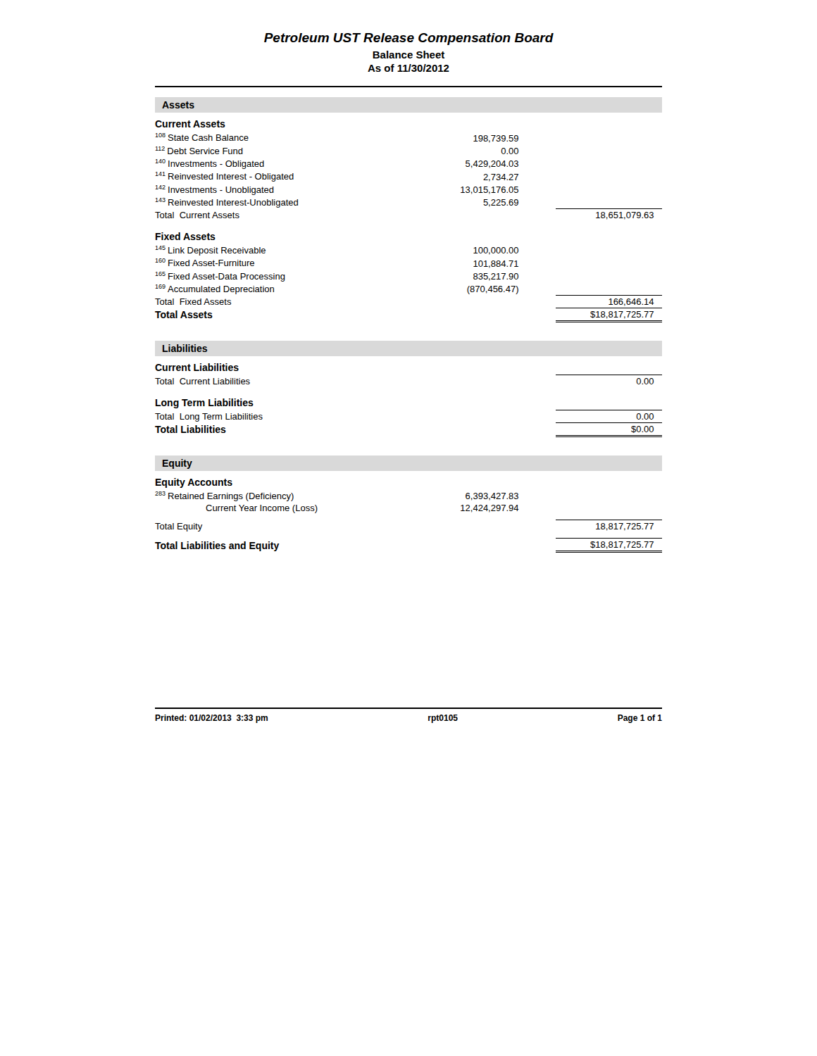Petroleum UST Release Compensation Board
Balance Sheet
As of 11/30/2012
Assets
| Current Assets |
| 108 State Cash Balance | 198,739.59 | |
| 112 Debt Service Fund | 0.00 | |
| 140 Investments - Obligated | 5,429,204.03 | |
| 141 Reinvested Interest - Obligated | 2,734.27 | |
| 142 Investments - Unobligated | 13,015,176.05 | |
| 143 Reinvested Interest-Unobligated | 5,225.69 | |
| Total Current Assets | | 18,651,079.63 |
| Fixed Assets |
| 145 Link Deposit Receivable | 100,000.00 | |
| 160 Fixed Asset-Furniture | 101,884.71 | |
| 165 Fixed Asset-Data Processing | 835,217.90 | |
| 169 Accumulated Depreciation | (870,456.47) | |
| Total Fixed Assets | | 166,646.14 |
| Total Assets | | $18,817,725.77 |
Liabilities
| Current Liabilities |
| Total Current Liabilities | | 0.00 |
| Long Term Liabilities |
| Total Long Term Liabilities | | 0.00 |
| Total Liabilities | | $0.00 |
Equity
| Equity Accounts |
| 283 Retained Earnings (Deficiency) | 6,393,427.83 | |
| Current Year Income (Loss) | 12,424,297.94 | |
| Total Equity | | 18,817,725.77 |
| Total Liabilities and Equity | | $18,817,725.77 |
Printed: 01/02/2013 3:33 pm
rpt0105
Page 1 of 1